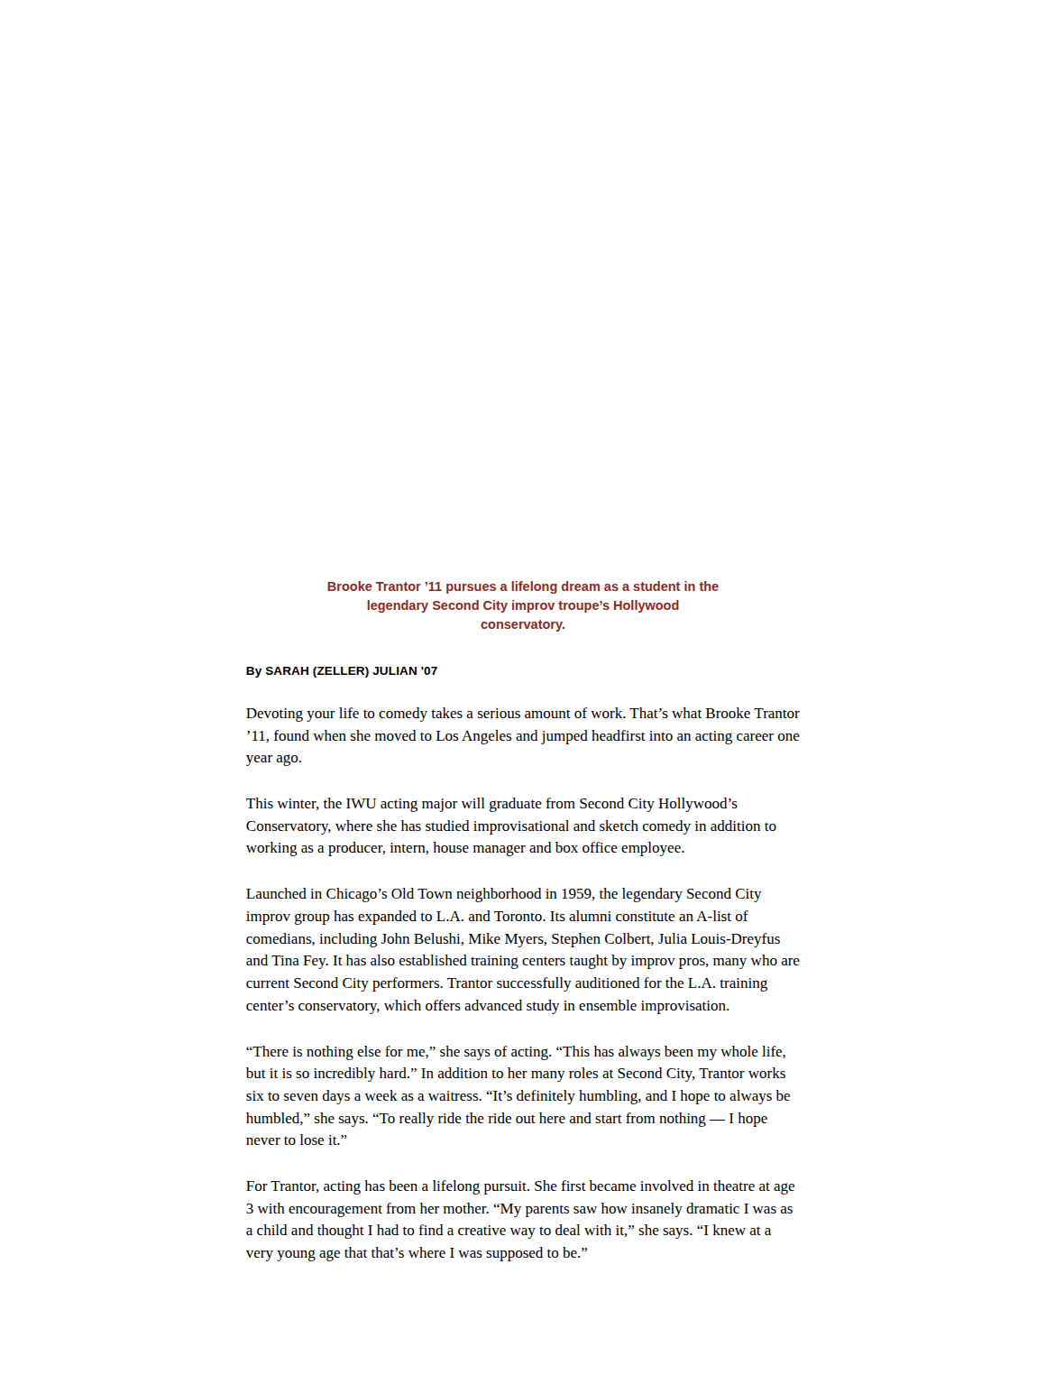Brooke Trantor ’11 pursues a lifelong dream as a student in the legendary Second City improv troupe’s Hollywood conservatory.
By SARAH (ZELLER) JULIAN '07
Devoting your life to comedy takes a serious amount of work. That’s what Brooke Trantor ’11, found when she moved to Los Angeles and jumped headfirst into an acting career one year ago.
This winter, the IWU acting major will graduate from Second City Hollywood’s Conservatory, where she has studied improvisational and sketch comedy in addition to working as a producer, intern, house manager and box office employee.
Launched in Chicago’s Old Town neighborhood in 1959, the legendary Second City improv group has expanded to L.A. and Toronto. Its alumni constitute an A-list of comedians, including John Belushi, Mike Myers, Stephen Colbert, Julia Louis-Dreyfus and Tina Fey. It has also established training centers taught by improv pros, many who are current Second City performers. Trantor successfully auditioned for the L.A. training center’s conservatory, which offers advanced study in ensemble improvisation.
“There is nothing else for me,” she says of acting. “This has always been my whole life, but it is so incredibly hard.” In addition to her many roles at Second City, Trantor works six to seven days a week as a waitress. “It’s definitely humbling, and I hope to always be humbled,” she says. “To really ride the ride out here and start from nothing — I hope never to lose it.”
For Trantor, acting has been a lifelong pursuit. She first became involved in theatre at age 3 with encouragement from her mother. “My parents saw how insanely dramatic I was as a child and thought I had to find a creative way to deal with it,” she says. “I knew at a very young age that that’s where I was supposed to be.”